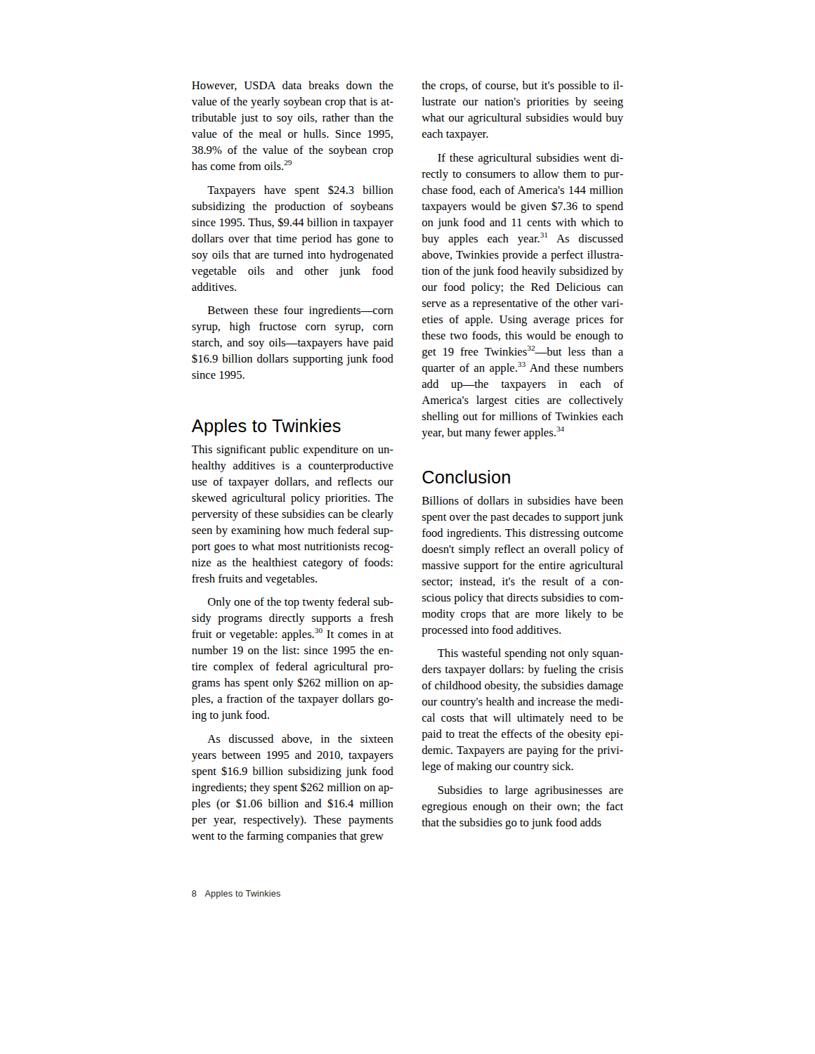However, USDA data breaks down the value of the yearly soybean crop that is attributable just to soy oils, rather than the value of the meal or hulls. Since 1995, 38.9% of the value of the soybean crop has come from oils.29
Taxpayers have spent $24.3 billion subsidizing the production of soybeans since 1995. Thus, $9.44 billion in taxpayer dollars over that time period has gone to soy oils that are turned into hydrogenated vegetable oils and other junk food additives.
Between these four ingredients—corn syrup, high fructose corn syrup, corn starch, and soy oils—taxpayers have paid $16.9 billion dollars supporting junk food since 1995.
Apples to Twinkies
This significant public expenditure on unhealthy additives is a counterproductive use of taxpayer dollars, and reflects our skewed agricultural policy priorities. The perversity of these subsidies can be clearly seen by examining how much federal support goes to what most nutritionists recognize as the healthiest category of foods: fresh fruits and vegetables.
Only one of the top twenty federal subsidy programs directly supports a fresh fruit or vegetable: apples.30 It comes in at number 19 on the list: since 1995 the entire complex of federal agricultural programs has spent only $262 million on apples, a fraction of the taxpayer dollars going to junk food.
As discussed above, in the sixteen years between 1995 and 2010, taxpayers spent $16.9 billion subsidizing junk food ingredients; they spent $262 million on apples (or $1.06 billion and $16.4 million per year, respectively). These payments went to the farming companies that grew
the crops, of course, but it's possible to illustrate our nation's priorities by seeing what our agricultural subsidies would buy each taxpayer.
If these agricultural subsidies went directly to consumers to allow them to purchase food, each of America's 144 million taxpayers would be given $7.36 to spend on junk food and 11 cents with which to buy apples each year.31 As discussed above, Twinkies provide a perfect illustration of the junk food heavily subsidized by our food policy; the Red Delicious can serve as a representative of the other varieties of apple. Using average prices for these two foods, this would be enough to get 19 free Twinkies32—but less than a quarter of an apple.33 And these numbers add up—the taxpayers in each of America's largest cities are collectively shelling out for millions of Twinkies each year, but many fewer apples.34
Conclusion
Billions of dollars in subsidies have been spent over the past decades to support junk food ingredients. This distressing outcome doesn't simply reflect an overall policy of massive support for the entire agricultural sector; instead, it's the result of a conscious policy that directs subsidies to commodity crops that are more likely to be processed into food additives.
This wasteful spending not only squanders taxpayer dollars: by fueling the crisis of childhood obesity, the subsidies damage our country's health and increase the medical costs that will ultimately need to be paid to treat the effects of the obesity epidemic. Taxpayers are paying for the privilege of making our country sick.
Subsidies to large agribusinesses are egregious enough on their own; the fact that the subsidies go to junk food adds
8 Apples to Twinkies